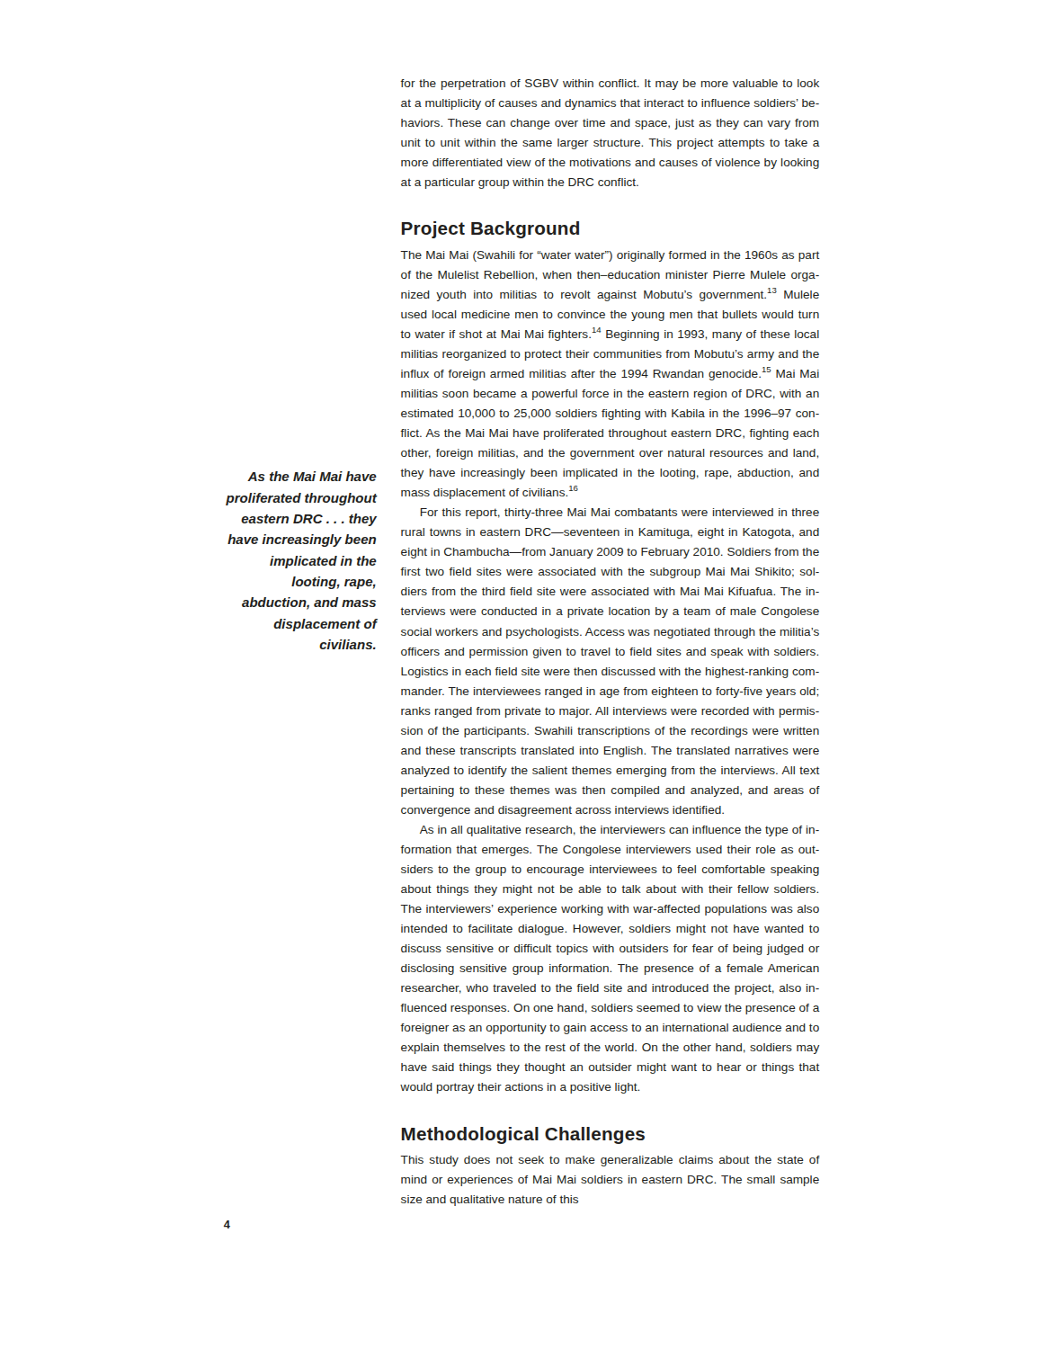As the Mai Mai have proliferated throughout eastern DRC . . . they have increasingly been implicated in the looting, rape, abduction, and mass displacement of civilians.
for the perpetration of SGBV within conflict. It may be more valuable to look at a multiplicity of causes and dynamics that interact to influence soldiers’ behaviors. These can change over time and space, just as they can vary from unit to unit within the same larger structure. This project attempts to take a more differentiated view of the motivations and causes of violence by looking at a particular group within the DRC conflict.
Project Background
The Mai Mai (Swahili for “water water”) originally formed in the 1960s as part of the Mulelist Rebellion, when then–education minister Pierre Mulele organized youth into militias to revolt against Mobutu’s government.13 Mulele used local medicine men to convince the young men that bullets would turn to water if shot at Mai Mai fighters.14 Beginning in 1993, many of these local militias reorganized to protect their communities from Mobutu’s army and the influx of foreign armed militias after the 1994 Rwandan genocide.15 Mai Mai militias soon became a powerful force in the eastern region of DRC, with an estimated 10,000 to 25,000 soldiers fighting with Kabila in the 1996–97 conflict. As the Mai Mai have proliferated throughout eastern DRC, fighting each other, foreign militias, and the government over natural resources and land, they have increasingly been implicated in the looting, rape, abduction, and mass displacement of civilians.16
For this report, thirty-three Mai Mai combatants were interviewed in three rural towns in eastern DRC—seventeen in Kamituga, eight in Katogota, and eight in Chambucha—from January 2009 to February 2010. Soldiers from the first two field sites were associated with the subgroup Mai Mai Shikito; soldiers from the third field site were associated with Mai Mai Kifuafua. The interviews were conducted in a private location by a team of male Congolese social workers and psychologists. Access was negotiated through the militia’s officers and permission given to travel to field sites and speak with soldiers. Logistics in each field site were then discussed with the highest-ranking commander. The interviewees ranged in age from eighteen to forty-five years old; ranks ranged from private to major. All interviews were recorded with permission of the participants. Swahili transcriptions of the recordings were written and these transcripts translated into English. The translated narratives were analyzed to identify the salient themes emerging from the interviews. All text pertaining to these themes was then compiled and analyzed, and areas of convergence and disagreement across interviews identified.
As in all qualitative research, the interviewers can influence the type of information that emerges. The Congolese interviewers used their role as outsiders to the group to encourage interviewees to feel comfortable speaking about things they might not be able to talk about with their fellow soldiers. The interviewers’ experience working with war-affected populations was also intended to facilitate dialogue. However, soldiers might not have wanted to discuss sensitive or difficult topics with outsiders for fear of being judged or disclosing sensitive group information. The presence of a female American researcher, who traveled to the field site and introduced the project, also influenced responses. On one hand, soldiers seemed to view the presence of a foreigner as an opportunity to gain access to an international audience and to explain themselves to the rest of the world. On the other hand, soldiers may have said things they thought an outsider might want to hear or things that would portray their actions in a positive light.
Methodological Challenges
This study does not seek to make generalizable claims about the state of mind or experiences of Mai Mai soldiers in eastern DRC. The small sample size and qualitative nature of this
4